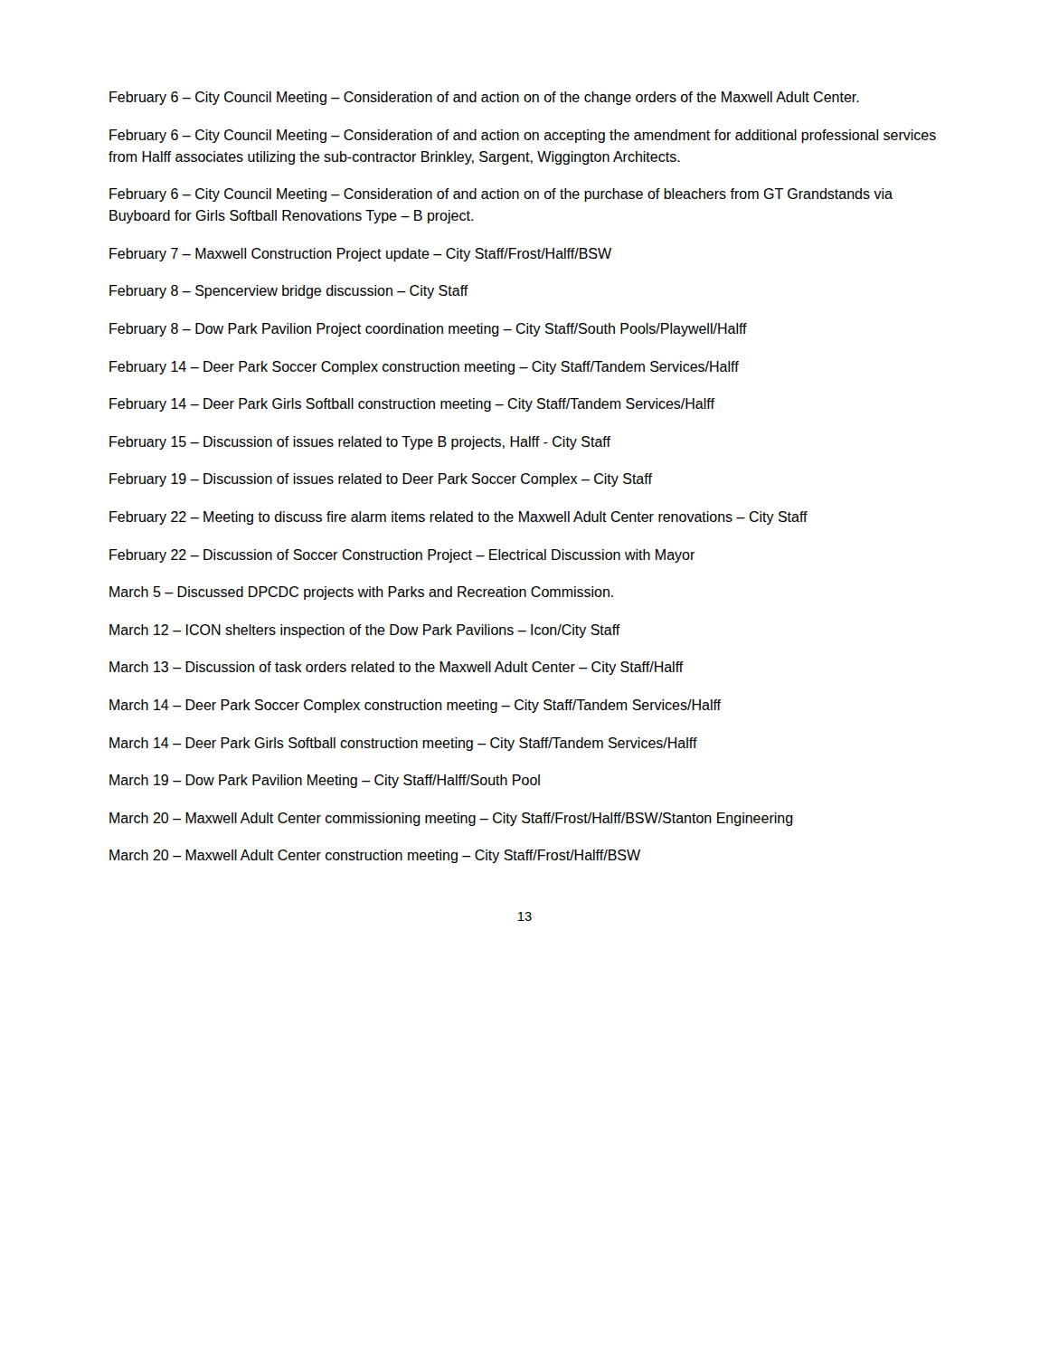February 6 – City Council Meeting – Consideration of and action on of the change orders of the Maxwell Adult Center.
February 6 – City Council Meeting – Consideration of and action on accepting the amendment for additional professional services from Halff associates utilizing the sub-contractor Brinkley, Sargent, Wiggington Architects.
February 6 – City Council Meeting – Consideration of and action on of the purchase of bleachers from GT Grandstands via Buyboard for Girls Softball Renovations Type – B project.
February 7 – Maxwell Construction Project update – City Staff/Frost/Halff/BSW
February 8 – Spencerview bridge discussion – City Staff
February 8 – Dow Park Pavilion Project coordination meeting – City Staff/South Pools/Playwell/Halff
February 14 – Deer Park Soccer Complex construction meeting – City Staff/Tandem Services/Halff
February 14 – Deer Park Girls Softball construction meeting – City Staff/Tandem Services/Halff
February 15 – Discussion of issues related to Type B projects, Halff - City Staff
February 19 – Discussion of issues related to Deer Park Soccer Complex – City Staff
February 22 – Meeting to discuss fire alarm items related to the Maxwell Adult Center renovations – City Staff
February 22 – Discussion of Soccer Construction Project – Electrical Discussion with Mayor
March 5 – Discussed DPCDC projects with Parks and Recreation Commission.
March 12 – ICON shelters inspection of the Dow Park Pavilions – Icon/City Staff
March 13 – Discussion of task orders related to the Maxwell Adult Center – City Staff/Halff
March 14 – Deer Park Soccer Complex construction meeting – City Staff/Tandem Services/Halff
March 14 – Deer Park Girls Softball construction meeting – City Staff/Tandem Services/Halff
March 19 – Dow Park Pavilion Meeting – City Staff/Halff/South Pool
March 20 – Maxwell Adult Center commissioning meeting – City Staff/Frost/Halff/BSW/Stanton Engineering
March 20 – Maxwell Adult Center construction meeting – City Staff/Frost/Halff/BSW
13